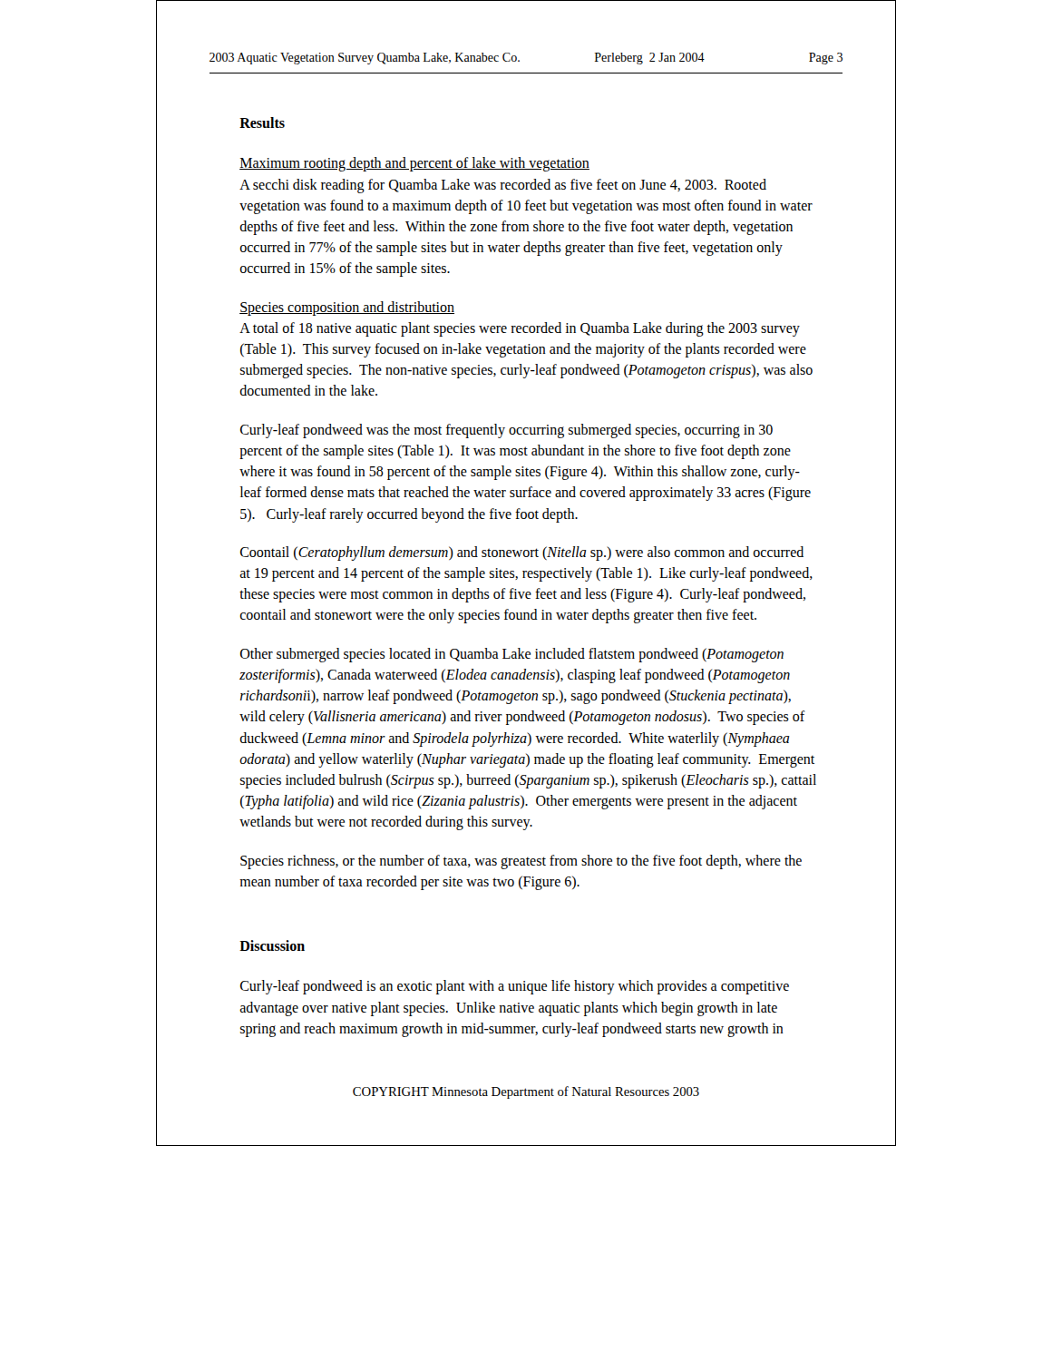2003 Aquatic Vegetation Survey Quamba Lake, Kanabec Co. Perleberg 2 Jan 2004 Page 3
Results
Maximum rooting depth and percent of lake with vegetation
A secchi disk reading for Quamba Lake was recorded as five feet on June 4, 2003. Rooted vegetation was found to a maximum depth of 10 feet but vegetation was most often found in water depths of five feet and less. Within the zone from shore to the five foot water depth, vegetation occurred in 77% of the sample sites but in water depths greater than five feet, vegetation only occurred in 15% of the sample sites.
Species composition and distribution
A total of 18 native aquatic plant species were recorded in Quamba Lake during the 2003 survey (Table 1). This survey focused on in-lake vegetation and the majority of the plants recorded were submerged species. The non-native species, curly-leaf pondweed (Potamogeton crispus), was also documented in the lake.
Curly-leaf pondweed was the most frequently occurring submerged species, occurring in 30 percent of the sample sites (Table 1). It was most abundant in the shore to five foot depth zone where it was found in 58 percent of the sample sites (Figure 4). Within this shallow zone, curly-leaf formed dense mats that reached the water surface and covered approximately 33 acres (Figure 5). Curly-leaf rarely occurred beyond the five foot depth.
Coontail (Ceratophyllum demersum) and stonewort (Nitella sp.) were also common and occurred at 19 percent and 14 percent of the sample sites, respectively (Table 1). Like curly-leaf pondweed, these species were most common in depths of five feet and less (Figure 4). Curly-leaf pondweed, coontail and stonewort were the only species found in water depths greater then five feet.
Other submerged species located in Quamba Lake included flatstem pondweed (Potamogeton zosteriformis), Canada waterweed (Elodea canadensis), clasping leaf pondweed (Potamogeton richardsonii), narrow leaf pondweed (Potamogeton sp.), sago pondweed (Stuckenia pectinata), wild celery (Vallisneria americana) and river pondweed (Potamogeton nodosus). Two species of duckweed (Lemna minor and Spirodela polyrhiza) were recorded. White waterlily (Nymphaea odorata) and yellow waterlily (Nuphar variegata) made up the floating leaf community. Emergent species included bulrush (Scirpus sp.), burreed (Sparganium sp.), spikerush (Eleocharis sp.), cattail (Typha latifolia) and wild rice (Zizania palustris). Other emergents were present in the adjacent wetlands but were not recorded during this survey.
Species richness, or the number of taxa, was greatest from shore to the five foot depth, where the mean number of taxa recorded per site was two (Figure 6).
Discussion
Curly-leaf pondweed is an exotic plant with a unique life history which provides a competitive advantage over native plant species. Unlike native aquatic plants which begin growth in late spring and reach maximum growth in mid-summer, curly-leaf pondweed starts new growth in
COPYRIGHT Minnesota Department of Natural Resources 2003